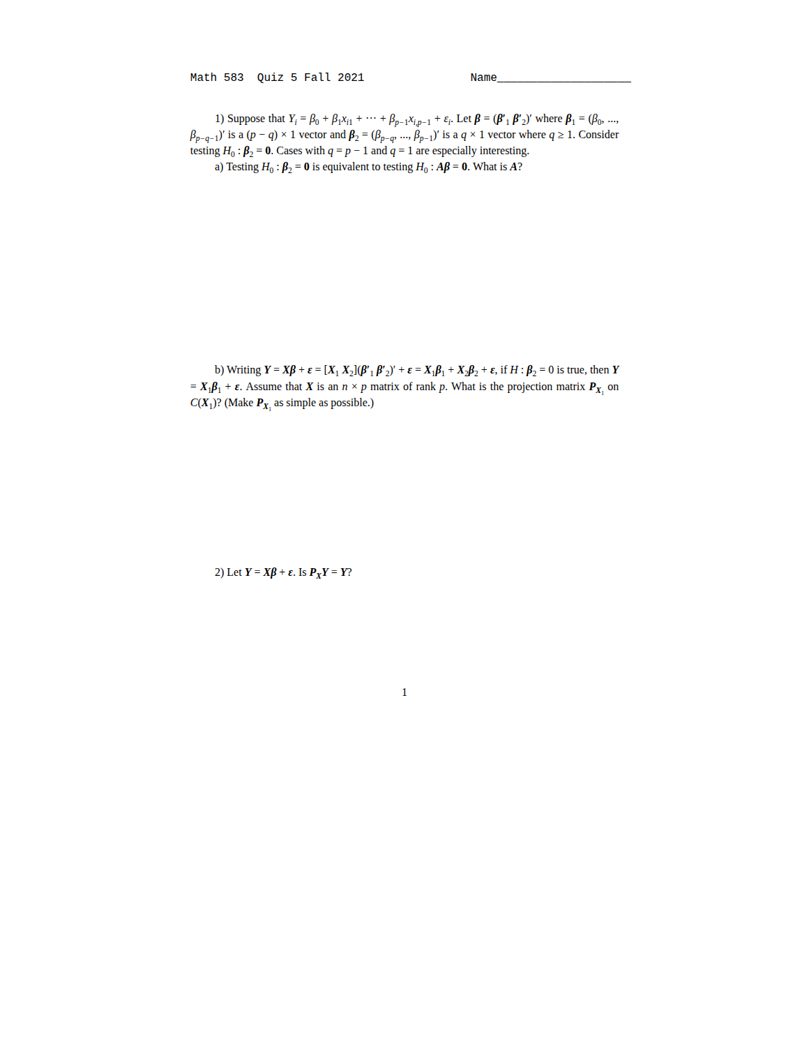Math 583 Quiz 5 Fall 2021
Name____________________
1) Suppose that Yi = β0 + β1xi1 + ··· + βp−1xi,p−1 + εi. Let β = (β′1 β′2)′ where β1 = (β0, ..., βp−q−1)′ is a (p − q) × 1 vector and β2 = (βp−q, ..., βp−1)′ is a q × 1 vector where q ≥ 1. Consider testing H0 : β2 = 0. Cases with q = p − 1 and q = 1 are especially interesting.
a) Testing H0 : β2 = 0 is equivalent to testing H0 : Aβ = 0. What is A?
b) Writing Y = Xβ + ε = [X1 X2](β′1 β′2)′ + ε = X1β1 + X2β2 + ε, if H : β2 = 0 is true, then Y = X1β1 + ε. Assume that X is an n × p matrix of rank p. What is the projection matrix PX1 on C(X1)? (Make PX1 as simple as possible.)
2) Let Y = Xβ + ε. Is PXY = Y?
1